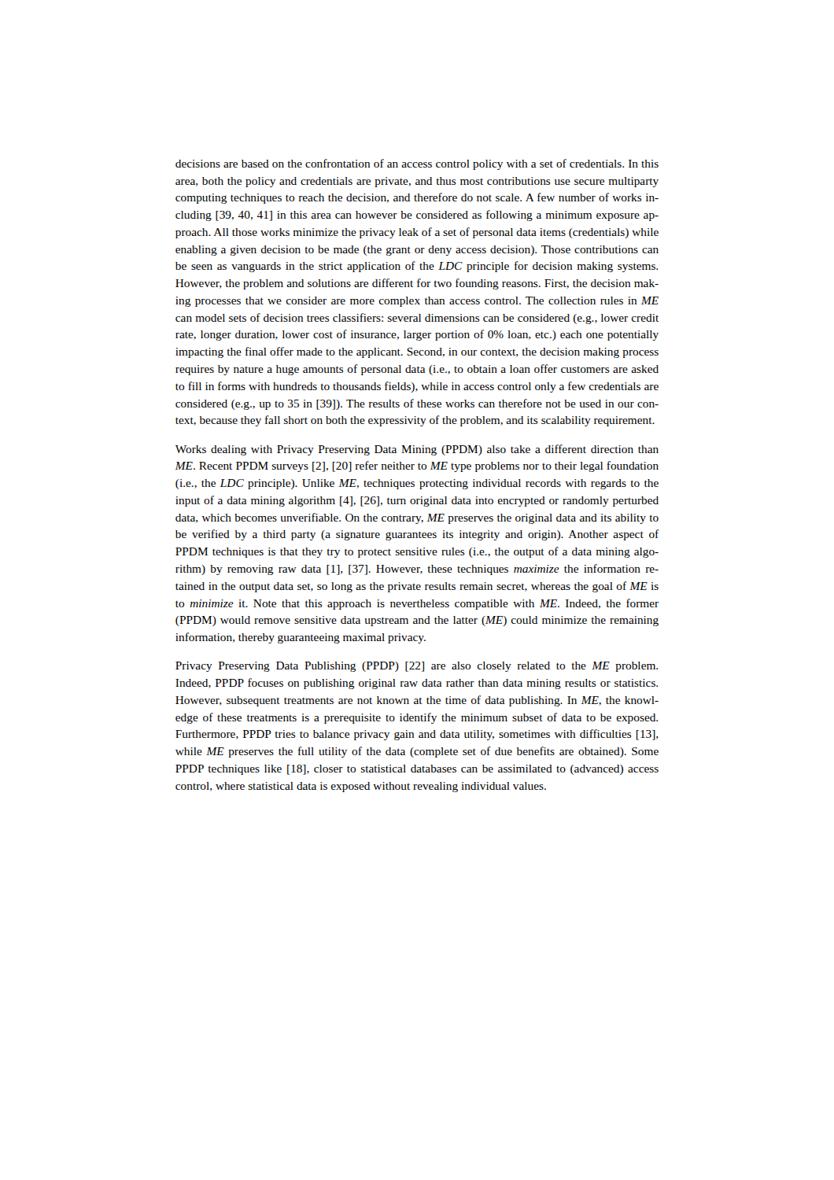decisions are based on the confrontation of an access control policy with a set of credentials. In this area, both the policy and credentials are private, and thus most contributions use secure multiparty computing techniques to reach the decision, and therefore do not scale. A few number of works including [39, 40, 41] in this area can however be considered as following a minimum exposure approach. All those works minimize the privacy leak of a set of personal data items (credentials) while enabling a given decision to be made (the grant or deny access decision). Those contributions can be seen as vanguards in the strict application of the LDC principle for decision making systems. However, the problem and solutions are different for two founding reasons. First, the decision making processes that we consider are more complex than access control. The collection rules in ME can model sets of decision trees classifiers: several dimensions can be considered (e.g., lower credit rate, longer duration, lower cost of insurance, larger portion of 0% loan, etc.) each one potentially impacting the final offer made to the applicant. Second, in our context, the decision making process requires by nature a huge amounts of personal data (i.e., to obtain a loan offer customers are asked to fill in forms with hundreds to thousands fields), while in access control only a few credentials are considered (e.g., up to 35 in [39]). The results of these works can therefore not be used in our context, because they fall short on both the expressivity of the problem, and its scalability requirement.
Works dealing with Privacy Preserving Data Mining (PPDM) also take a different direction than ME. Recent PPDM surveys [2], [20] refer neither to ME type problems nor to their legal foundation (i.e., the LDC principle). Unlike ME, techniques protecting individual records with regards to the input of a data mining algorithm [4], [26], turn original data into encrypted or randomly perturbed data, which becomes unverifiable. On the contrary, ME preserves the original data and its ability to be verified by a third party (a signature guarantees its integrity and origin). Another aspect of PPDM techniques is that they try to protect sensitive rules (i.e., the output of a data mining algorithm) by removing raw data [1], [37]. However, these techniques maximize the information retained in the output data set, so long as the private results remain secret, whereas the goal of ME is to minimize it. Note that this approach is nevertheless compatible with ME. Indeed, the former (PPDM) would remove sensitive data upstream and the latter (ME) could minimize the remaining information, thereby guaranteeing maximal privacy.
Privacy Preserving Data Publishing (PPDP) [22] are also closely related to the ME problem. Indeed, PPDP focuses on publishing original raw data rather than data mining results or statistics. However, subsequent treatments are not known at the time of data publishing. In ME, the knowledge of these treatments is a prerequisite to identify the minimum subset of data to be exposed. Furthermore, PPDP tries to balance privacy gain and data utility, sometimes with difficulties [13], while ME preserves the full utility of the data (complete set of due benefits are obtained). Some PPDP techniques like [18], closer to statistical databases can be assimilated to (advanced) access control, where statistical data is exposed without revealing individual values.